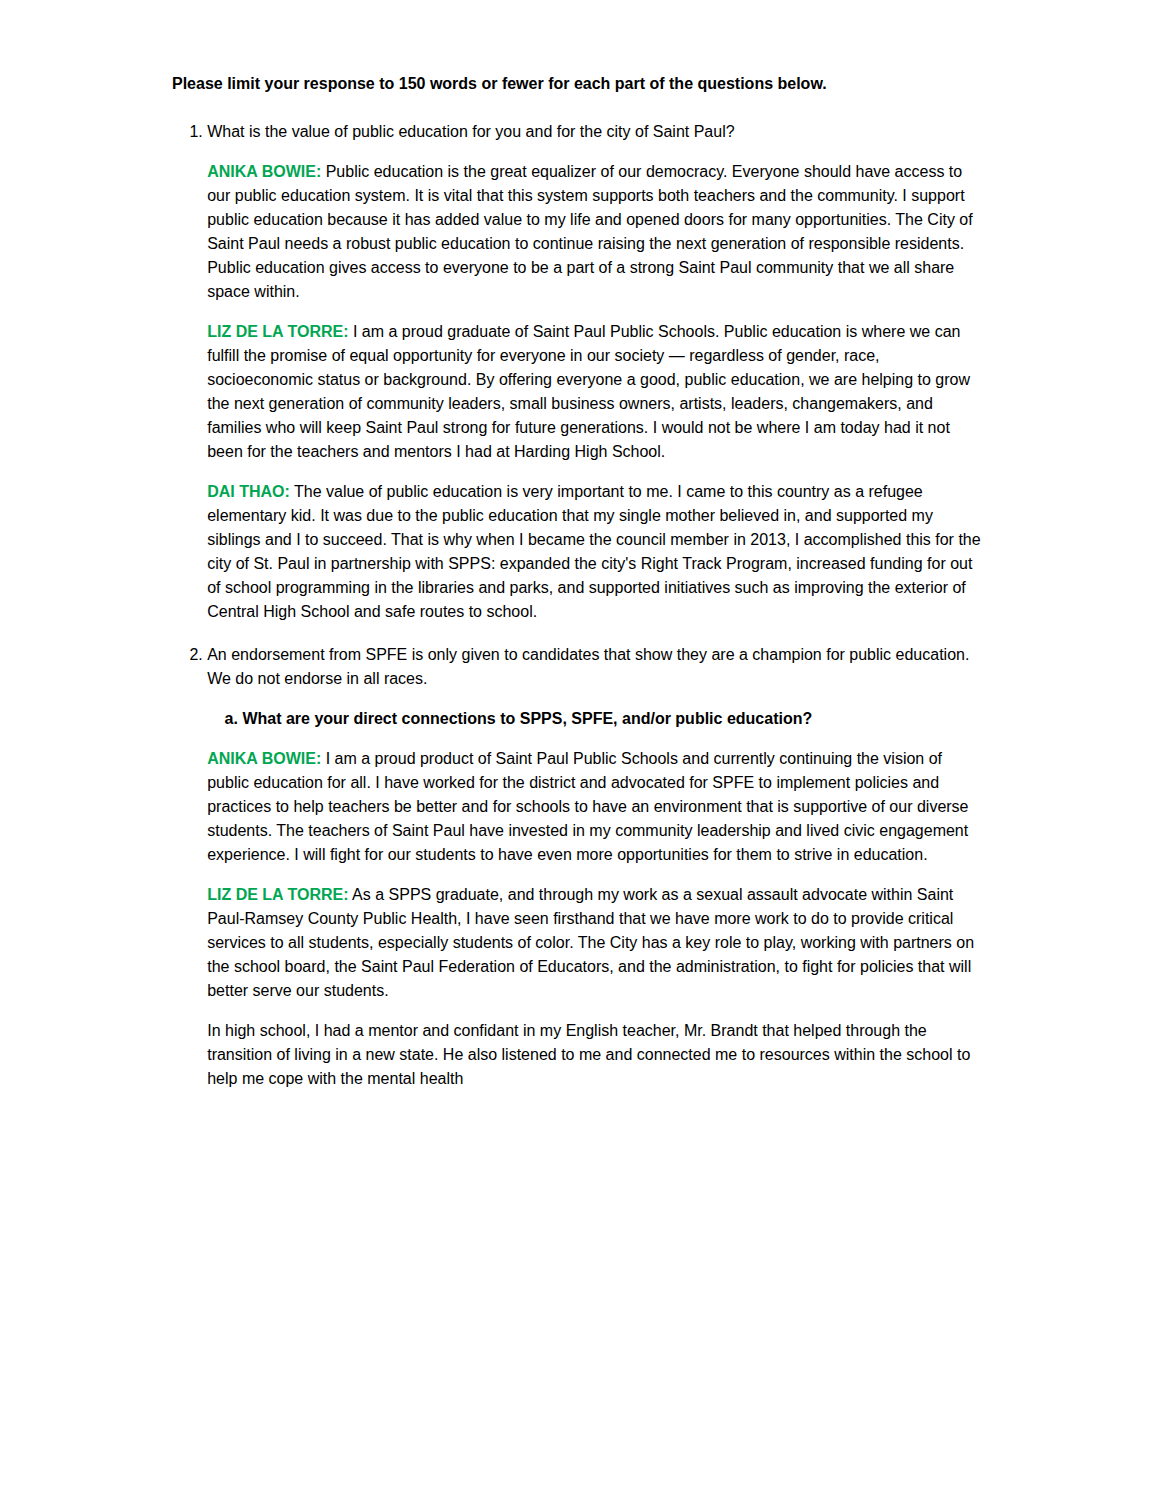Please limit your response to 150 words or fewer for each part of the questions below.
What is the value of public education for you and for the city of Saint Paul?
ANIKA BOWIE: Public education is the great equalizer of our democracy. Everyone should have access to our public education system. It is vital that this system supports both teachers and the community. I support public education because it has added value to my life and opened doors for many opportunities. The City of Saint Paul needs a robust public education to continue raising the next generation of responsible residents. Public education gives access to everyone to be a part of a strong Saint Paul community that we all share space within.
LIZ DE LA TORRE: I am a proud graduate of Saint Paul Public Schools. Public education is where we can fulfill the promise of equal opportunity for everyone in our society — regardless of gender, race, socioeconomic status or background. By offering everyone a good, public education, we are helping to grow the next generation of community leaders, small business owners, artists, leaders, changemakers, and families who will keep Saint Paul strong for future generations. I would not be where I am today had it not been for the teachers and mentors I had at Harding High School.
DAI THAO: The value of public education is very important to me. I came to this country as a refugee elementary kid. It was due to the public education that my single mother believed in, and supported my siblings and I to succeed. That is why when I became the council member in 2013, I accomplished this for the city of St. Paul in partnership with SPPS: expanded the city's Right Track Program, increased funding for out of school programming in the libraries and parks, and supported initiatives such as improving the exterior of Central High School and safe routes to school.
An endorsement from SPFE is only given to candidates that show they are a champion for public education. We do not endorse in all races.
What are your direct connections to SPPS, SPFE, and/or public education?
ANIKA BOWIE: I am a proud product of Saint Paul Public Schools and currently continuing the vision of public education for all. I have worked for the district and advocated for SPFE to implement policies and practices to help teachers be better and for schools to have an environment that is supportive of our diverse students. The teachers of Saint Paul have invested in my community leadership and lived civic engagement experience. I will fight for our students to have even more opportunities for them to strive in education.
LIZ DE LA TORRE: As a SPPS graduate, and through my work as a sexual assault advocate within Saint Paul-Ramsey County Public Health, I have seen firsthand that we have more work to do to provide critical services to all students, especially students of color. The City has a key role to play, working with partners on the school board, the Saint Paul Federation of Educators, and the administration, to fight for policies that will better serve our students.
In high school, I had a mentor and confidant in my English teacher, Mr. Brandt that helped through the transition of living in a new state. He also listened to me and connected me to resources within the school to help me cope with the mental health